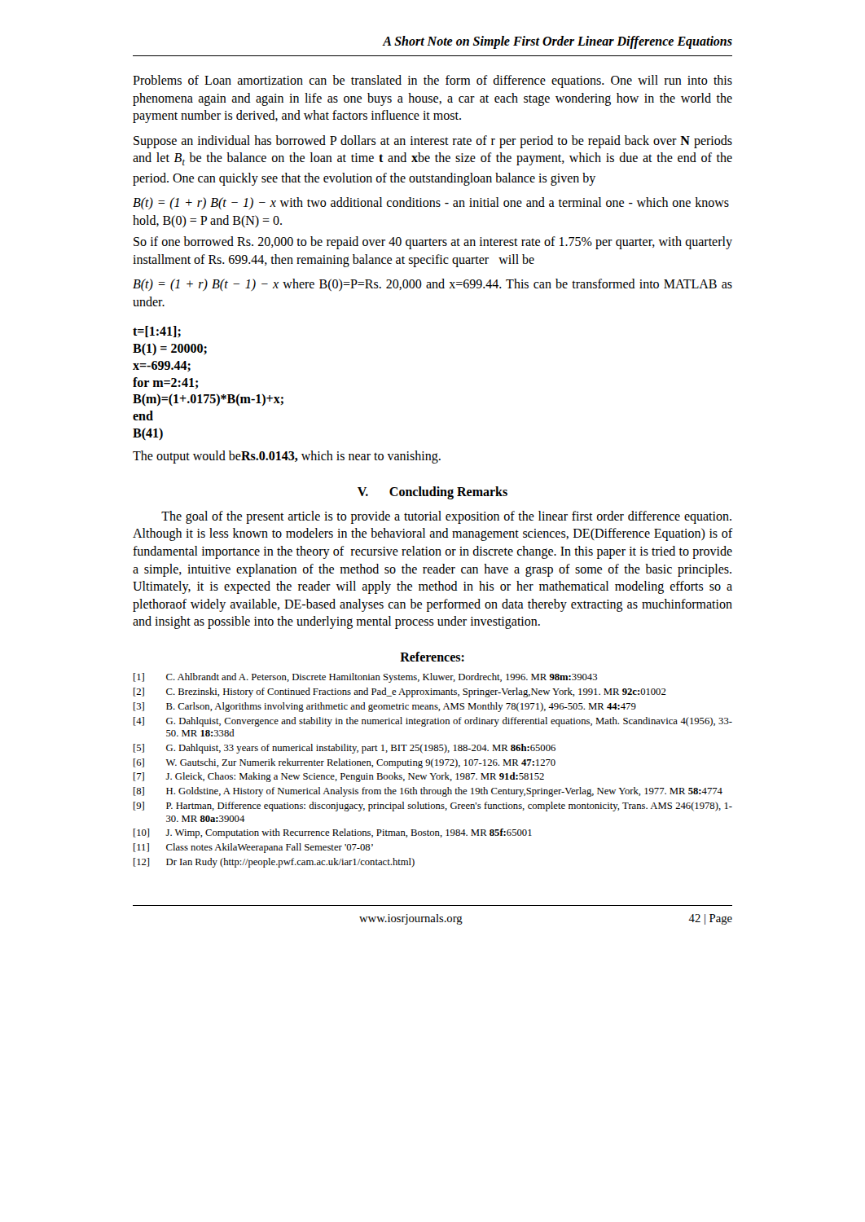A Short Note on Simple First Order Linear Difference Equations
Problems of Loan amortization can be translated in the form of difference equations. One will run into this phenomena again and again in life as one buys a house, a car at each stage wondering how in the world the payment number is derived, and what factors influence it most.
Suppose an individual has borrowed P dollars at an interest rate of r per period to be repaid back over N periods and let Bt be the balance on the loan at time t and xbe the size of the payment, which is due at the end of the period. One can quickly see that the evolution of the outstandingloan balance is given by
B(t) = (1 + r) B(t − 1) − x with two additional conditions - an initial one and a terminal one - which one knows hold, B(0) = P and B(N) = 0.
So if one borrowed Rs. 20,000 to be repaid over 40 quarters at an interest rate of 1.75% per quarter, with quarterly installment of Rs. 699.44, then remaining balance at specific quarter will be
B(t) = (1 + r) B(t − 1) − x where B(0)=P=Rs. 20,000 and x=699.44. This can be transformed into MATLAB as under.
t=[1:41];
B(1) = 20000;
x=-699.44;
for m=2:41;
B(m)=(1+.0175)*B(m-1)+x;
end
B(41)
The output would beRs.0.0143, which is near to vanishing.
V. Concluding Remarks
The goal of the present article is to provide a tutorial exposition of the linear first order difference equation. Although it is less known to modelers in the behavioral and management sciences, DE(Difference Equation) is of fundamental importance in the theory of recursive relation or in discrete change. In this paper it is tried to provide a simple, intuitive explanation of the method so the reader can have a grasp of some of the basic principles. Ultimately, it is expected the reader will apply the method in his or her mathematical modeling efforts so a plethoraof widely available, DE-based analyses can be performed on data thereby extracting as muchinformation and insight as possible into the underlying mental process under investigation.
References:
[1] C. Ahlbrandt and A. Peterson, Discrete Hamiltonian Systems, Kluwer, Dordrecht, 1996. MR 98m: 39043
[2] C. Brezinski, History of Continued Fractions and Pad_e Approximants, Springer-Verlag,New York, 1991. MR 92c: 01002
[3] B. Carlson, Algorithms involving arithmetic and geometric means, AMS Monthly 78(1971), 496-505. MR 44: 479
[4] G. Dahlquist, Convergence and stability in the numerical integration of ordinary differential equations, Math. Scandinavica 4(1956), 33-50. MR 18: 338d
[5] G. Dahlquist, 33 years of numerical instability, part 1, BIT 25(1985), 188-204. MR 86h: 65006
[6] W. Gautschi, Zur Numerik rekurrenter Relationen, Computing 9(1972), 107-126. MR 47: 1270
[7] J. Gleick, Chaos: Making a New Science, Penguin Books, New York, 1987. MR 91d: 58152
[8] H. Goldstine, A History of Numerical Analysis from the 16th through the 19th Century,Springer-Verlag, New York, 1977. MR 58: 4774
[9] P. Hartman, Difference equations: disconjugacy, principal solutions, Green's functions, complete montonicity, Trans. AMS 246(1978), 1-30. MR 80a: 39004
[10] J. Wimp, Computation with Recurrence Relations, Pitman, Boston, 1984. MR 85f: 65001
[11] Class notes AkilaWeerapana Fall Semester '07-08’
[12] Dr Ian Rudy (http://people.pwf.cam.ac.uk/iar1/contact.html)
www.iosrjournals.org 42 | Page